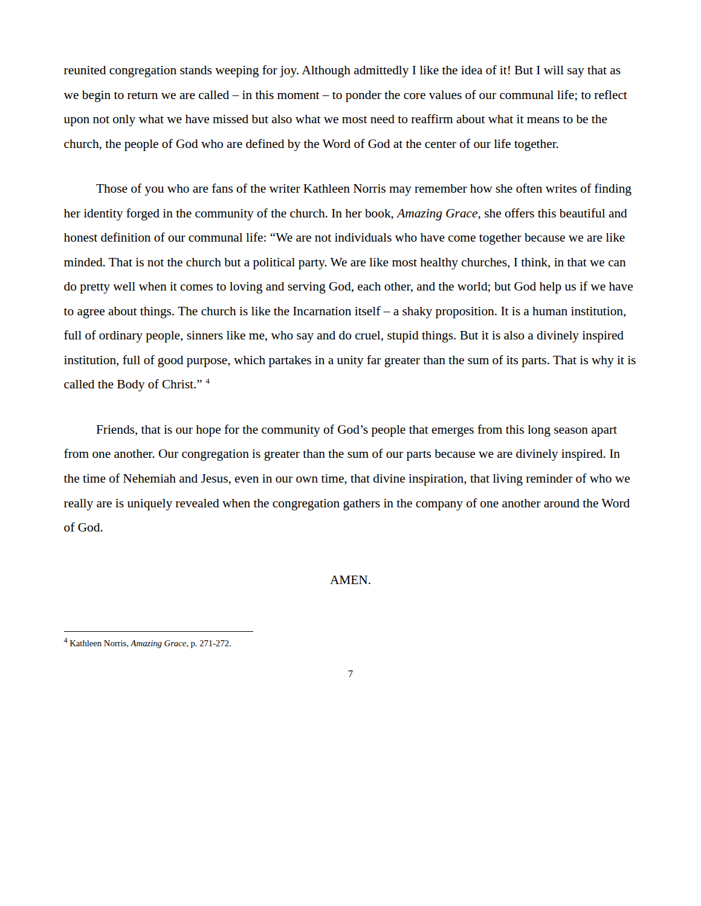reunited congregation stands weeping for joy. Although admittedly I like the idea of it! But I will say that as we begin to return we are called – in this moment – to ponder the core values of our communal life; to reflect upon not only what we have missed but also what we most need to reaffirm about what it means to be the church, the people of God who are defined by the Word of God at the center of our life together.
Those of you who are fans of the writer Kathleen Norris may remember how she often writes of finding her identity forged in the community of the church. In her book, Amazing Grace, she offers this beautiful and honest definition of our communal life: “We are not individuals who have come together because we are like minded. That is not the church but a political party. We are like most healthy churches, I think, in that we can do pretty well when it comes to loving and serving God, each other, and the world; but God help us if we have to agree about things. The church is like the Incarnation itself – a shaky proposition. It is a human institution, full of ordinary people, sinners like me, who say and do cruel, stupid things. But it is also a divinely inspired institution, full of good purpose, which partakes in a unity far greater than the sum of its parts. That is why it is called the Body of Christ.” 4
Friends, that is our hope for the community of God’s people that emerges from this long season apart from one another. Our congregation is greater than the sum of our parts because we are divinely inspired. In the time of Nehemiah and Jesus, even in our own time, that divine inspiration, that living reminder of who we really are is uniquely revealed when the congregation gathers in the company of one another around the Word of God.
AMEN.
4 Kathleen Norris, Amazing Grace, p. 271-272.
7